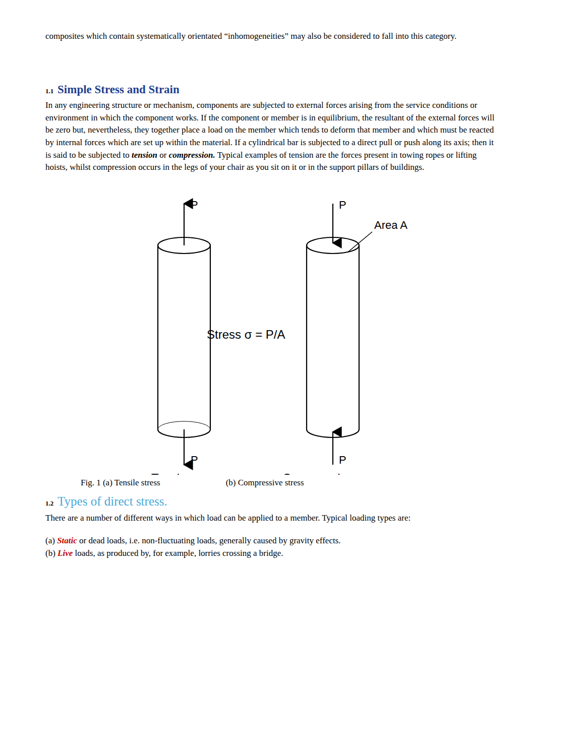composites which contain systematically orientated “inhomogeneities” may also be considered to fall into this category.
1.1 Simple Stress and Strain
In any engineering structure or mechanism, components are subjected to external forces arising from the service conditions or environment in which the component works. If the component or member is in equilibrium, the resultant of the external forces will be zero but, nevertheless, they together place a load on the member which tends to deform that member and which must be reacted by internal forces which are set up within the material. If a cylindrical bar is subjected to a direct pull or push along its axis; then it is said to be subjected to tension or compression. Typical examples of tension are the forces present in towing ropes or lifting hoists, whilst compression occurs in the legs of your chair as you sit on it or in the support pillars of buildings.
P P Tension P P Area A Compression Stress σ = P/A
Fig. 1 (a) Tensile stress (b) Compressive stress
1.2 Types of direct stress.
There are a number of different ways in which load can be applied to a member. Typical loading types are:
(a) Static or dead loads, i.e. non-fluctuating loads, generally caused by gravity effects.
(b) Live loads, as produced by, for example, lorries crossing a bridge.